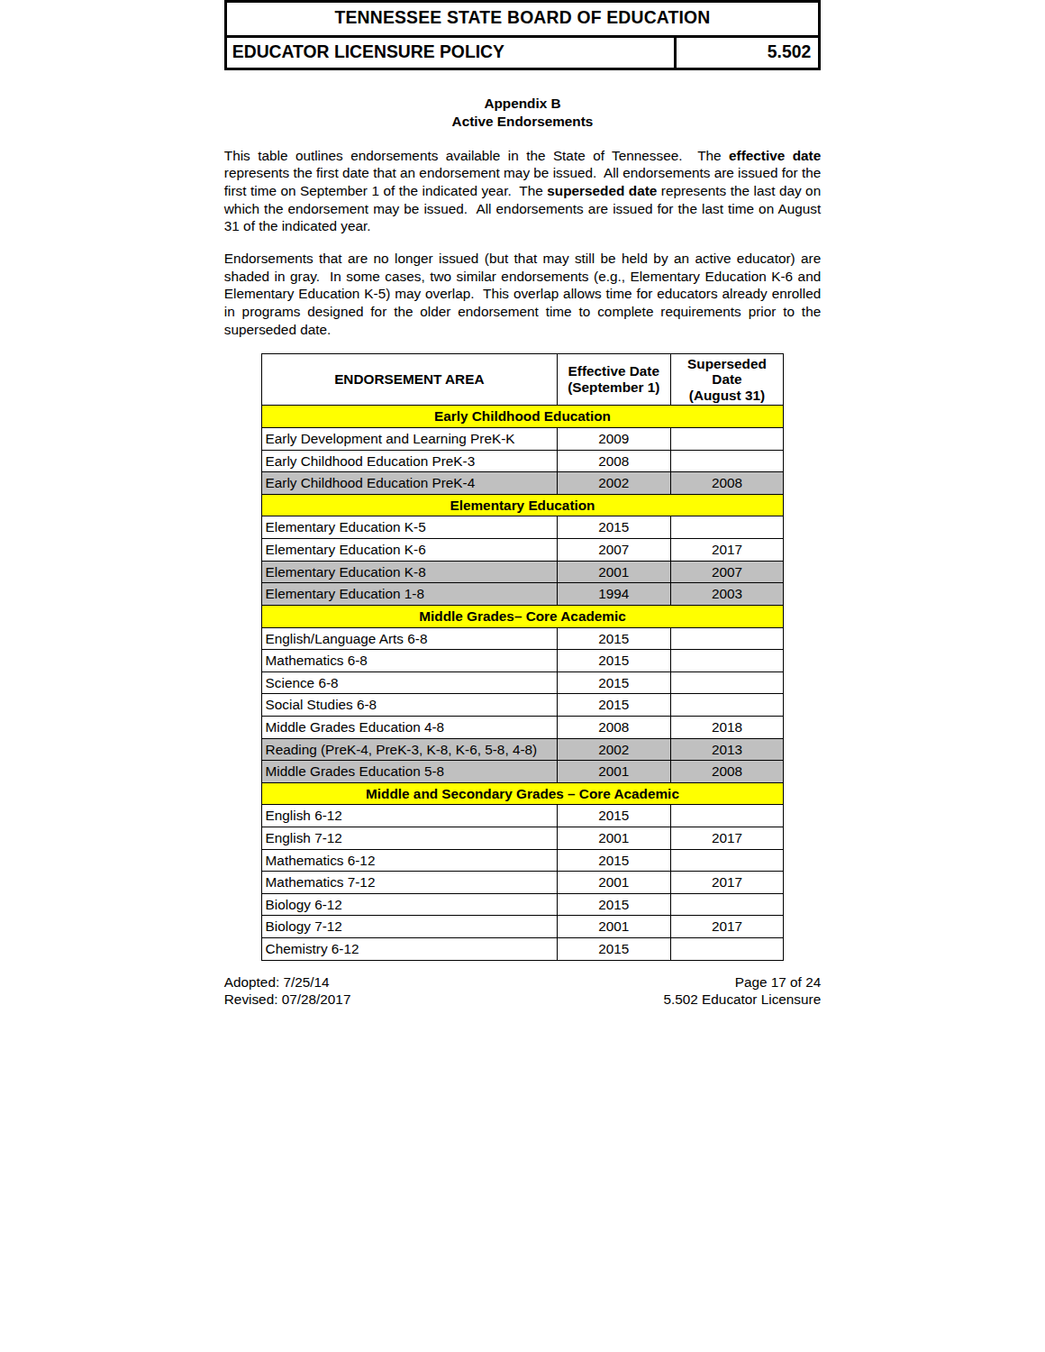TENNESSEE STATE BOARD OF EDUCATION
EDUCATOR LICENSURE POLICY
5.502
Appendix B
Active Endorsements
This table outlines endorsements available in the State of Tennessee. The effective date represents the first date that an endorsement may be issued. All endorsements are issued for the first time on September 1 of the indicated year. The superseded date represents the last day on which the endorsement may be issued. All endorsements are issued for the last time on August 31 of the indicated year.
Endorsements that are no longer issued (but that may still be held by an active educator) are shaded in gray. In some cases, two similar endorsements (e.g., Elementary Education K-6 and Elementary Education K-5) may overlap. This overlap allows time for educators already enrolled in programs designed for the older endorsement time to complete requirements prior to the superseded date.
| ENDORSEMENT AREA | Effective Date (September 1) | Superseded Date (August 31) |
| --- | --- | --- |
| Early Childhood Education |
| Early Development and Learning PreK-K | 2009 | |
| Early Childhood Education PreK-3 | 2008 | |
| Early Childhood Education PreK-4 | 2002 | 2008 |
| Elementary Education |
| Elementary Education K-5 | 2015 | |
| Elementary Education K-6 | 2007 | 2017 |
| Elementary Education K-8 | 2001 | 2007 |
| Elementary Education 1-8 | 1994 | 2003 |
| Middle Grades– Core Academic |
| English/Language Arts 6-8 | 2015 | |
| Mathematics 6-8 | 2015 | |
| Science 6-8 | 2015 | |
| Social Studies 6-8 | 2015 | |
| Middle Grades Education 4-8 | 2008 | 2018 |
| Reading (PreK-4, PreK-3, K-8, K-6, 5-8, 4-8) | 2002 | 2013 |
| Middle Grades Education 5-8 | 2001 | 2008 |
| Middle and Secondary Grades – Core Academic |
| English 6-12 | 2015 | |
| English 7-12 | 2001 | 2017 |
| Mathematics 6-12 | 2015 | |
| Mathematics 7-12 | 2001 | 2017 |
| Biology 6-12 | 2015 | |
| Biology 7-12 | 2001 | 2017 |
| Chemistry 6-12 | 2015 | |
Adopted: 7/25/14
Revised: 07/28/2017
Page 17 of 24
5.502 Educator Licensure